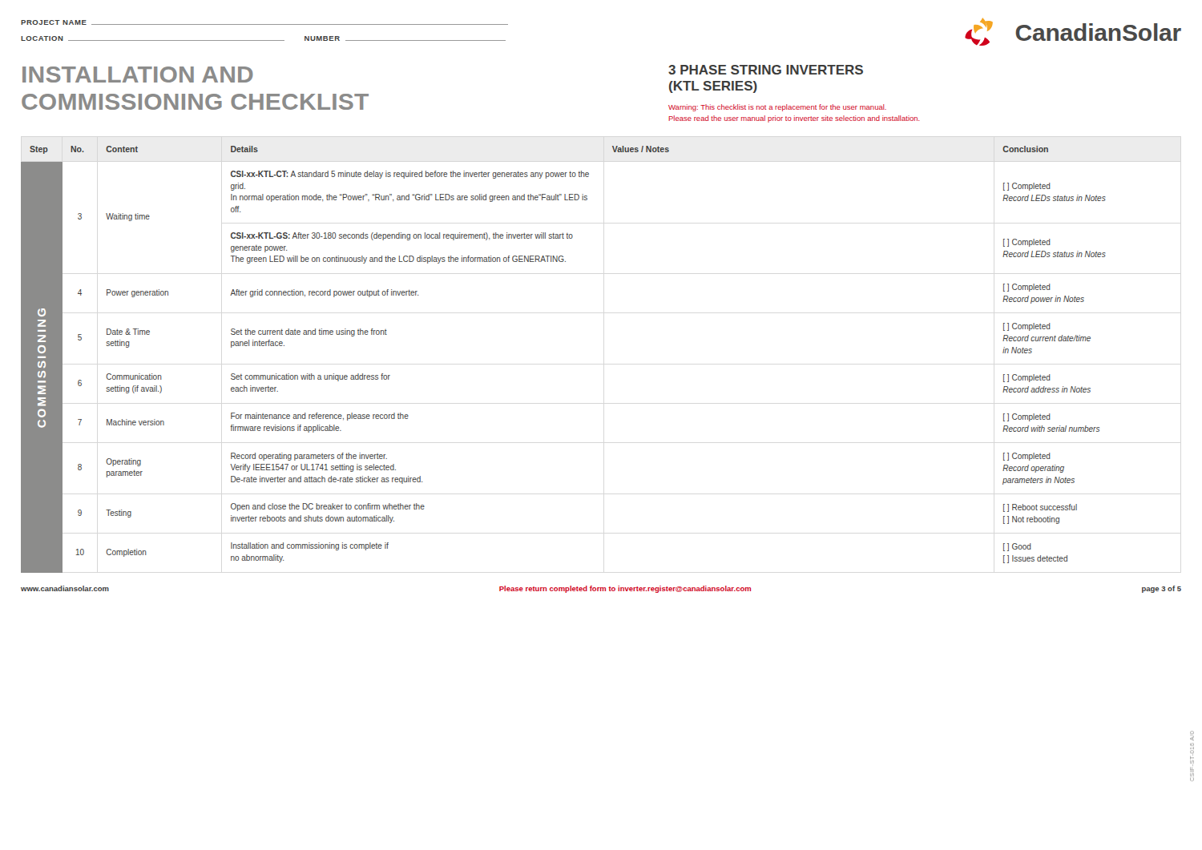PROJECT NAME
LOCATION NUMBER
CanadianSolar
Installation and
Commissioning Checklist
3 Phase String Inverters
(KTL Series)
Warning: This checklist is not a replacement for the user manual.
Please read the user manual prior to inverter site selection and installation.
| Step | No. | Content | Details | Values / Notes | Conclusion |
| --- | --- | --- | --- | --- | --- |
| COMMISSIONING | 3 | Waiting time | CSI-xx-KTL-CT: A standard 5 minute delay is required before the inverter generates any power to the grid. In normal operation mode, the “Power”, “Run”, and “Grid” LEDs are solid green and the“Fault” LED is off. | | [ ] Completed Record LEDs status in Notes |
| CSI-xx-KTL-GS: After 30-180 seconds (depending on local requirement), the inverter will start to generate power. The green LED will be on continuously and the LCD displays the information of GENERATING. | | [ ] Completed Record LEDs status in Notes |
| 4 | Power generation | After grid connection, record power output of inverter. | | [ ] Completed Record power in Notes |
| 5 | Date & Time setting | Set the current date and time using the front panel interface. | | [ ] Completed Record current date/time in Notes |
| 6 | Communication setting (if avail.) | Set communication with a unique address for each inverter. | | [ ] Completed Record address in Notes |
| 7 | Machine version | For maintenance and reference, please record the firmware revisions if applicable. | | [ ] Completed Record with serial numbers |
| 8 | Operating parameter | Record operating parameters of the inverter. Verify IEEE1547 or UL1741 setting is selected. De-rate inverter and attach de-rate sticker as required. | | [ ] Completed Record operating parameters in Notes |
| 9 | Testing | Open and close the DC breaker to confirm whether the inverter reboots and shuts down automatically. | | [ ] Reboot successful [ ] Not rebooting |
| 10 | Completion | Installation and commissioning is complete if no abnormality. | | [ ] Good [ ] Issues detected |
CSIF-ST-016 A/0
www.canadiansolar.com
Please return completed form to inverter.register@canadiansolar.com
page 3 of 5